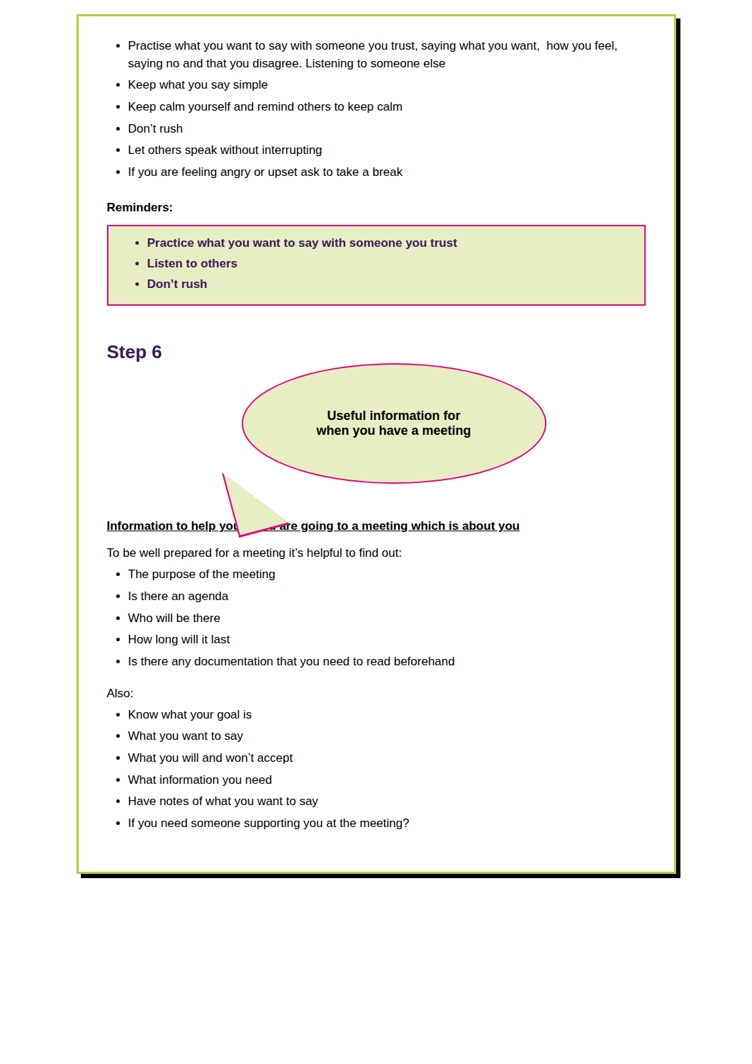Practise what you want to say with someone you trust, saying what you want, how you feel, saying no and that you disagree. Listening to someone else
Keep what you say simple
Keep calm yourself and remind others to keep calm
Don’t rush
Let others speak without interrupting
If you are feeling angry or upset ask to take a break
Reminders:
Practice what you want to say with someone you trust
Listen to others
Don’t rush
Step 6
Useful information for
when you have a meeting
Information to help you if you are going to a meeting which is about you
To be well prepared for a meeting it’s helpful to find out:
The purpose of the meeting
Is there an agenda
Who will be there
How long will it last
Is there any documentation that you need to read beforehand
Also:
Know what your goal is
What you want to say
What you will and won’t accept
What information you need
Have notes of what you want to say
If you need someone supporting you at the meeting?